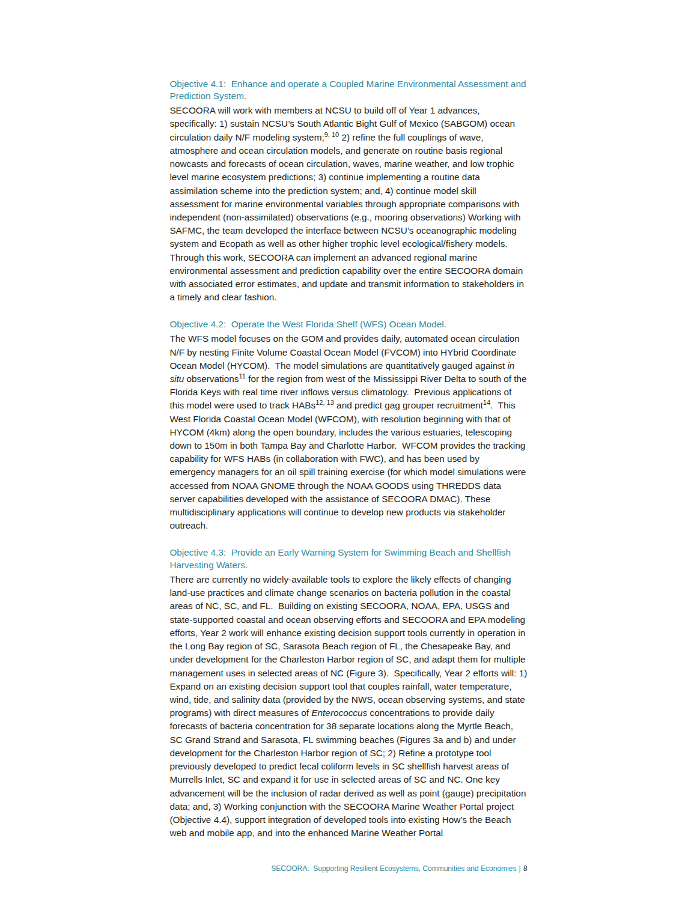Objective 4.1: Enhance and operate a Coupled Marine Environmental Assessment and Prediction System.
SECOORA will work with members at NCSU to build off of Year 1 advances, specifically: 1) sustain NCSU’s South Atlantic Bight Gulf of Mexico (SABGOM) ocean circulation daily N/F modeling system;9, 10 2) refine the full couplings of wave, atmosphere and ocean circulation models, and generate on routine basis regional nowcasts and forecasts of ocean circulation, waves, marine weather, and low trophic level marine ecosystem predictions; 3) continue implementing a routine data assimilation scheme into the prediction system; and, 4) continue model skill assessment for marine environmental variables through appropriate comparisons with independent (non-assimilated) observations (e.g., mooring observations) Working with SAFMC, the team developed the interface between NCSU’s oceanographic modeling system and Ecopath as well as other higher trophic level ecological/fishery models. Through this work, SECOORA can implement an advanced regional marine environmental assessment and prediction capability over the entire SECOORA domain with associated error estimates, and update and transmit information to stakeholders in a timely and clear fashion.
Objective 4.2: Operate the West Florida Shelf (WFS) Ocean Model.
The WFS model focuses on the GOM and provides daily, automated ocean circulation N/F by nesting Finite Volume Coastal Ocean Model (FVCOM) into HYbrid Coordinate Ocean Model (HYCOM). The model simulations are quantitatively gauged against in situ observations11 for the region from west of the Mississippi River Delta to south of the Florida Keys with real time river inflows versus climatology. Previous applications of this model were used to track HABs12, 13 and predict gag grouper recruitment14. This West Florida Coastal Ocean Model (WFCOM), with resolution beginning with that of HYCOM (4km) along the open boundary, includes the various estuaries, telescoping down to 150m in both Tampa Bay and Charlotte Harbor. WFCOM provides the tracking capability for WFS HABs (in collaboration with FWC), and has been used by emergency managers for an oil spill training exercise (for which model simulations were accessed from NOAA GNOME through the NOAA GOODS using THREDDS data server capabilities developed with the assistance of SECOORA DMAC). These multidisciplinary applications will continue to develop new products via stakeholder outreach.
Objective 4.3: Provide an Early Warning System for Swimming Beach and Shellfish Harvesting Waters.
There are currently no widely-available tools to explore the likely effects of changing land-use practices and climate change scenarios on bacteria pollution in the coastal areas of NC, SC, and FL. Building on existing SECOORA, NOAA, EPA, USGS and state-supported coastal and ocean observing efforts and SECOORA and EPA modeling efforts, Year 2 work will enhance existing decision support tools currently in operation in the Long Bay region of SC, Sarasota Beach region of FL, the Chesapeake Bay, and under development for the Charleston Harbor region of SC, and adapt them for multiple management uses in selected areas of NC (Figure 3). Specifically, Year 2 efforts will: 1) Expand on an existing decision support tool that couples rainfall, water temperature, wind, tide, and salinity data (provided by the NWS, ocean observing systems, and state programs) with direct measures of Enterococcus concentrations to provide daily forecasts of bacteria concentration for 38 separate locations along the Myrtle Beach, SC Grand Strand and Sarasota, FL swimming beaches (Figures 3a and b) and under development for the Charleston Harbor region of SC; 2) Refine a prototype tool previously developed to predict fecal coliform levels in SC shellfish harvest areas of Murrells Inlet, SC and expand it for use in selected areas of SC and NC. One key advancement will be the inclusion of radar derived as well as point (gauge) precipitation data; and, 3) Working conjunction with the SECOORA Marine Weather Portal project (Objective 4.4), support integration of developed tools into existing How’s the Beach web and mobile app, and into the enhanced Marine Weather Portal
SECOORA: Supporting Resilient Ecosystems, Communities and Economies|8